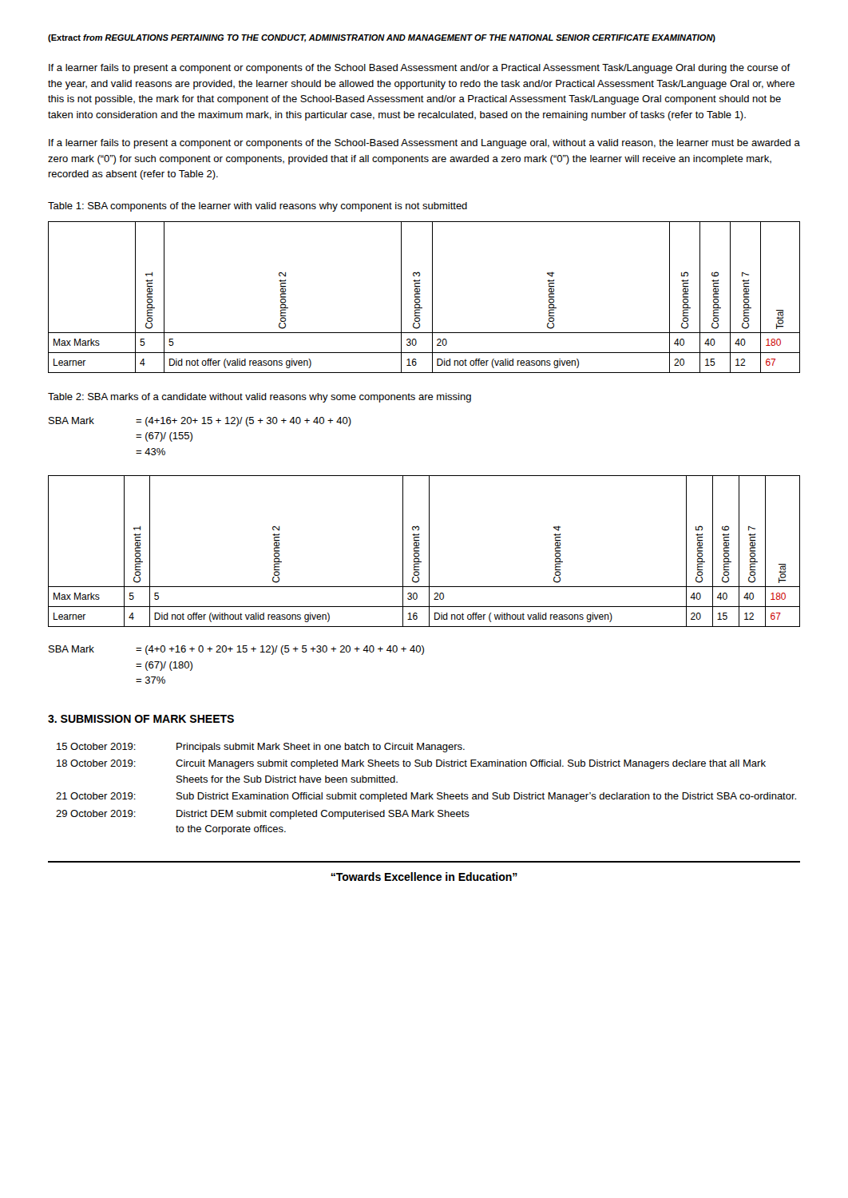(Extract from REGULATIONS PERTAINING TO THE CONDUCT, ADMINISTRATION AND MANAGEMENT OF THE NATIONAL SENIOR CERTIFICATE EXAMINATION)
If a learner fails to present a component or components of the School Based Assessment and/or a Practical Assessment Task/Language Oral during the course of the year, and valid reasons are provided, the learner should be allowed the opportunity to redo the task and/or Practical Assessment Task/Language Oral or, where this is not possible, the mark for that component of the School-Based Assessment and/or a Practical Assessment Task/Language Oral component should not be taken into consideration and the maximum mark, in this particular case, must be recalculated, based on the remaining number of tasks (refer to Table 1).
If a learner fails to present a component or components of the School-Based Assessment and Language oral, without a valid reason, the learner must be awarded a zero mark (“0”) for such component or components, provided that if all components are awarded a zero mark (“0”) the learner will receive an incomplete mark, recorded as absent (refer to Table 2).
Table 1: SBA components of the learner with valid reasons why component is not submitted
| | Component 1 | Component 2 | Component 3 | Component 4 | Component 5 | Component 6 | Component 7 | Total |
| --- | --- | --- | --- | --- | --- | --- | --- | --- |
| Max Marks | 5 | 5 | 30 | 20 | 40 | 40 | 40 | 180 |
| Learner | 4 | Did not offer (valid reasons given) | 16 | Did not offer (valid reasons given) | 20 | 15 | 12 | 67 |
Table 2: SBA marks of a candidate without valid reasons why some components are missing
SBA Mark= (4+16+ 20+ 15 + 12)/ (5 + 30 + 40 + 40 + 40) = (67)/ (155) = 43%
| | Component 1 | Component 2 | Component 3 | Component 4 | Component 5 | Component 6 | Component 7 | Total |
| --- | --- | --- | --- | --- | --- | --- | --- | --- |
| Max Marks | 5 | 5 | 30 | 20 | 40 | 40 | 40 | 180 |
| Learner | 4 | Did not offer (without valid reasons given) | 16 | Did not offer ( without valid reasons given) | 20 | 15 | 12 | 67 |
SBA Mark= (4+0 +16 + 0 + 20+ 15 + 12)/ (5 + 5 +30 + 20 + 40 + 40 + 40) = (67)/ (180) = 37%
3. SUBMISSION OF MARK SHEETS
15 October 2019:
Principals submit Mark Sheet in one batch to Circuit Managers.
18 October 2019:
Circuit Managers submit completed Mark Sheets to Sub District Examination Official. Sub District Managers declare that all Mark Sheets for the Sub District have been submitted.
21 October 2019:
Sub District Examination Official submit completed Mark Sheets and Sub District Manager’s declaration to the District SBA co-ordinator.
29 October 2019:
District DEM submit completed Computerised SBA Mark Sheets to the Corporate offices.
“Towards Excellence in Education”